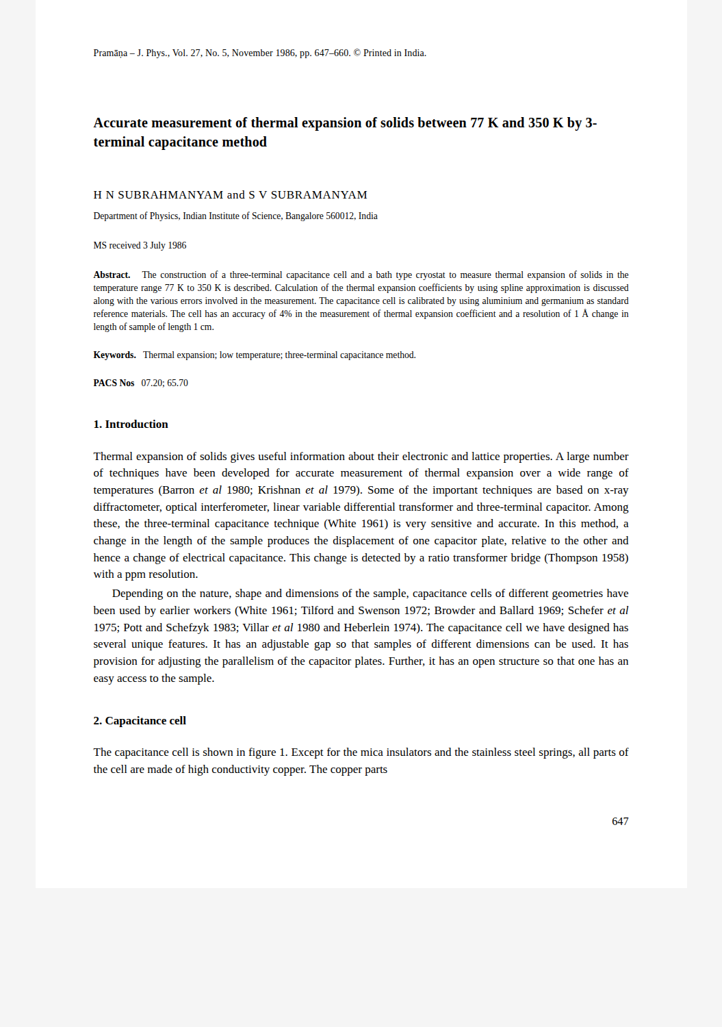Pramāṇa – J. Phys., Vol. 27, No. 5, November 1986, pp. 647–660. © Printed in India.
Accurate measurement of thermal expansion of solids between 77 K and 350 K by 3-terminal capacitance method
H N SUBRAHMANYAM and S V SUBRAMANYAM
Department of Physics, Indian Institute of Science, Bangalore 560012, India
MS received 3 July 1986
Abstract. The construction of a three-terminal capacitance cell and a bath type cryostat to measure thermal expansion of solids in the temperature range 77 K to 350 K is described. Calculation of the thermal expansion coefficients by using spline approximation is discussed along with the various errors involved in the measurement. The capacitance cell is calibrated by using aluminium and germanium as standard reference materials. The cell has an accuracy of 4% in the measurement of thermal expansion coefficient and a resolution of 1 Å change in length of sample of length 1 cm.
Keywords. Thermal expansion; low temperature; three-terminal capacitance method.
PACS Nos 07.20; 65.70
1. Introduction
Thermal expansion of solids gives useful information about their electronic and lattice properties. A large number of techniques have been developed for accurate measurement of thermal expansion over a wide range of temperatures (Barron et al 1980; Krishnan et al 1979). Some of the important techniques are based on x-ray diffractometer, optical interferometer, linear variable differential transformer and three-terminal capacitor. Among these, the three-terminal capacitance technique (White 1961) is very sensitive and accurate. In this method, a change in the length of the sample produces the displacement of one capacitor plate, relative to the other and hence a change of electrical capacitance. This change is detected by a ratio transformer bridge (Thompson 1958) with a ppm resolution.
Depending on the nature, shape and dimensions of the sample, capacitance cells of different geometries have been used by earlier workers (White 1961; Tilford and Swenson 1972; Browder and Ballard 1969; Schefer et al 1975; Pott and Schefzyk 1983; Villar et al 1980 and Heberlein 1974). The capacitance cell we have designed has several unique features. It has an adjustable gap so that samples of different dimensions can be used. It has provision for adjusting the parallelism of the capacitor plates. Further, it has an open structure so that one has an easy access to the sample.
2. Capacitance cell
The capacitance cell is shown in figure 1. Except for the mica insulators and the stainless steel springs, all parts of the cell are made of high conductivity copper. The copper parts
647